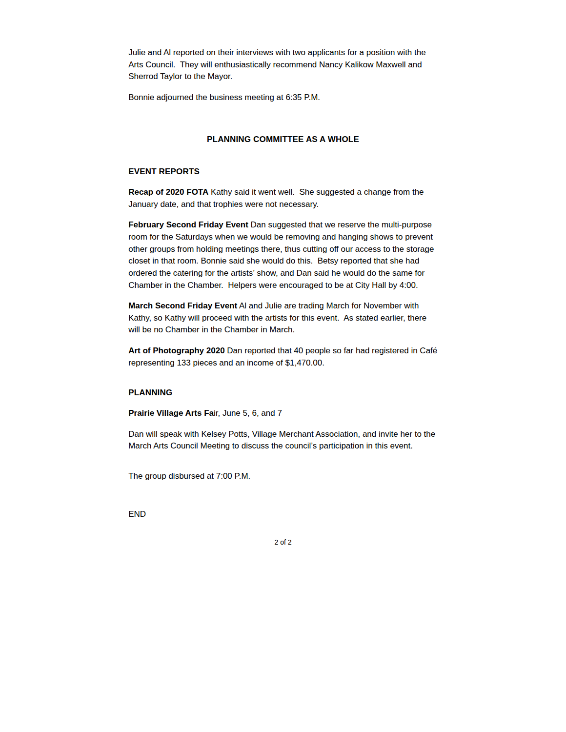Julie and Al reported on their interviews with two applicants for a position with the Arts Council. They will enthusiastically recommend Nancy Kalikow Maxwell and Sherrod Taylor to the Mayor.
Bonnie adjourned the business meeting at 6:35 P.M.
PLANNING COMMITTEE AS A WHOLE
EVENT REPORTS
Recap of 2020 FOTA Kathy said it went well. She suggested a change from the January date, and that trophies were not necessary.
February Second Friday Event Dan suggested that we reserve the multi-purpose room for the Saturdays when we would be removing and hanging shows to prevent other groups from holding meetings there, thus cutting off our access to the storage closet in that room. Bonnie said she would do this. Betsy reported that she had ordered the catering for the artists’ show, and Dan said he would do the same for Chamber in the Chamber. Helpers were encouraged to be at City Hall by 4:00.
March Second Friday Event Al and Julie are trading March for November with Kathy, so Kathy will proceed with the artists for this event. As stated earlier, there will be no Chamber in the Chamber in March.
Art of Photography 2020 Dan reported that 40 people so far had registered in Café representing 133 pieces and an income of $1,470.00.
PLANNING
Prairie Village Arts Fair, June 5, 6, and 7
Dan will speak with Kelsey Potts, Village Merchant Association, and invite her to the March Arts Council Meeting to discuss the council’s participation in this event.
The group disbursed at 7:00 P.M.
END
2 of 2